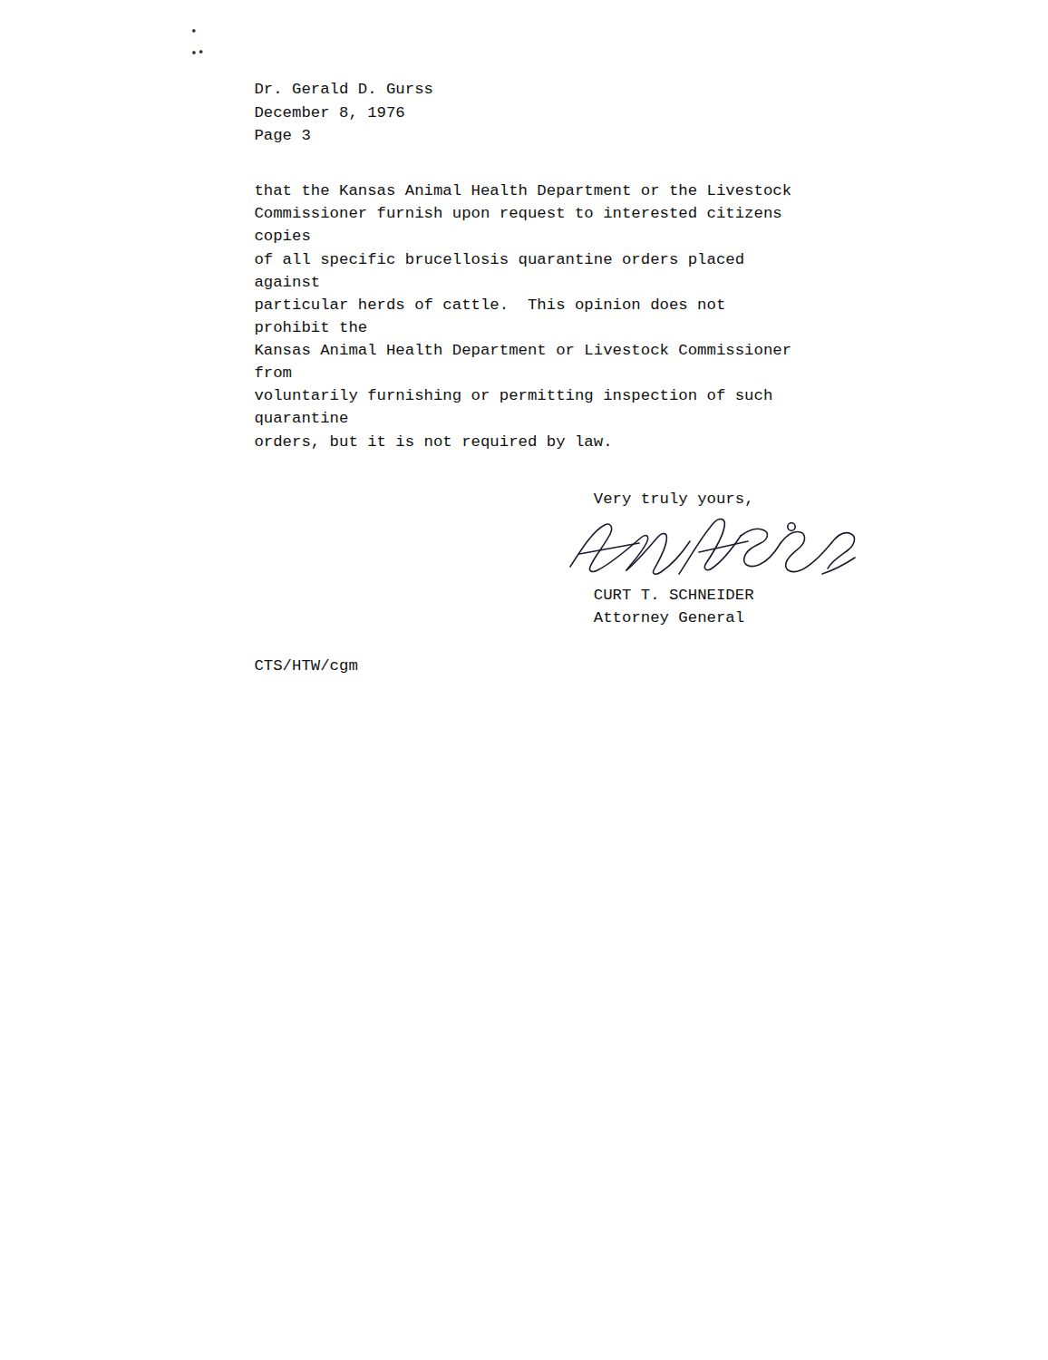• ••
Dr. Gerald D. Gurss
December 8, 1976
Page 3
that the Kansas Animal Health Department or the Livestock Commissioner furnish upon request to interested citizens copies of all specific brucellosis quarantine orders placed against particular herds of cattle. This opinion does not prohibit the Kansas Animal Health Department or Livestock Commissioner from voluntarily furnishing or permitting inspection of such quarantine orders, but it is not required by law.
Very truly yours,
CURT T. SCHNEIDER
Attorney General
CTS/HTW/cgm